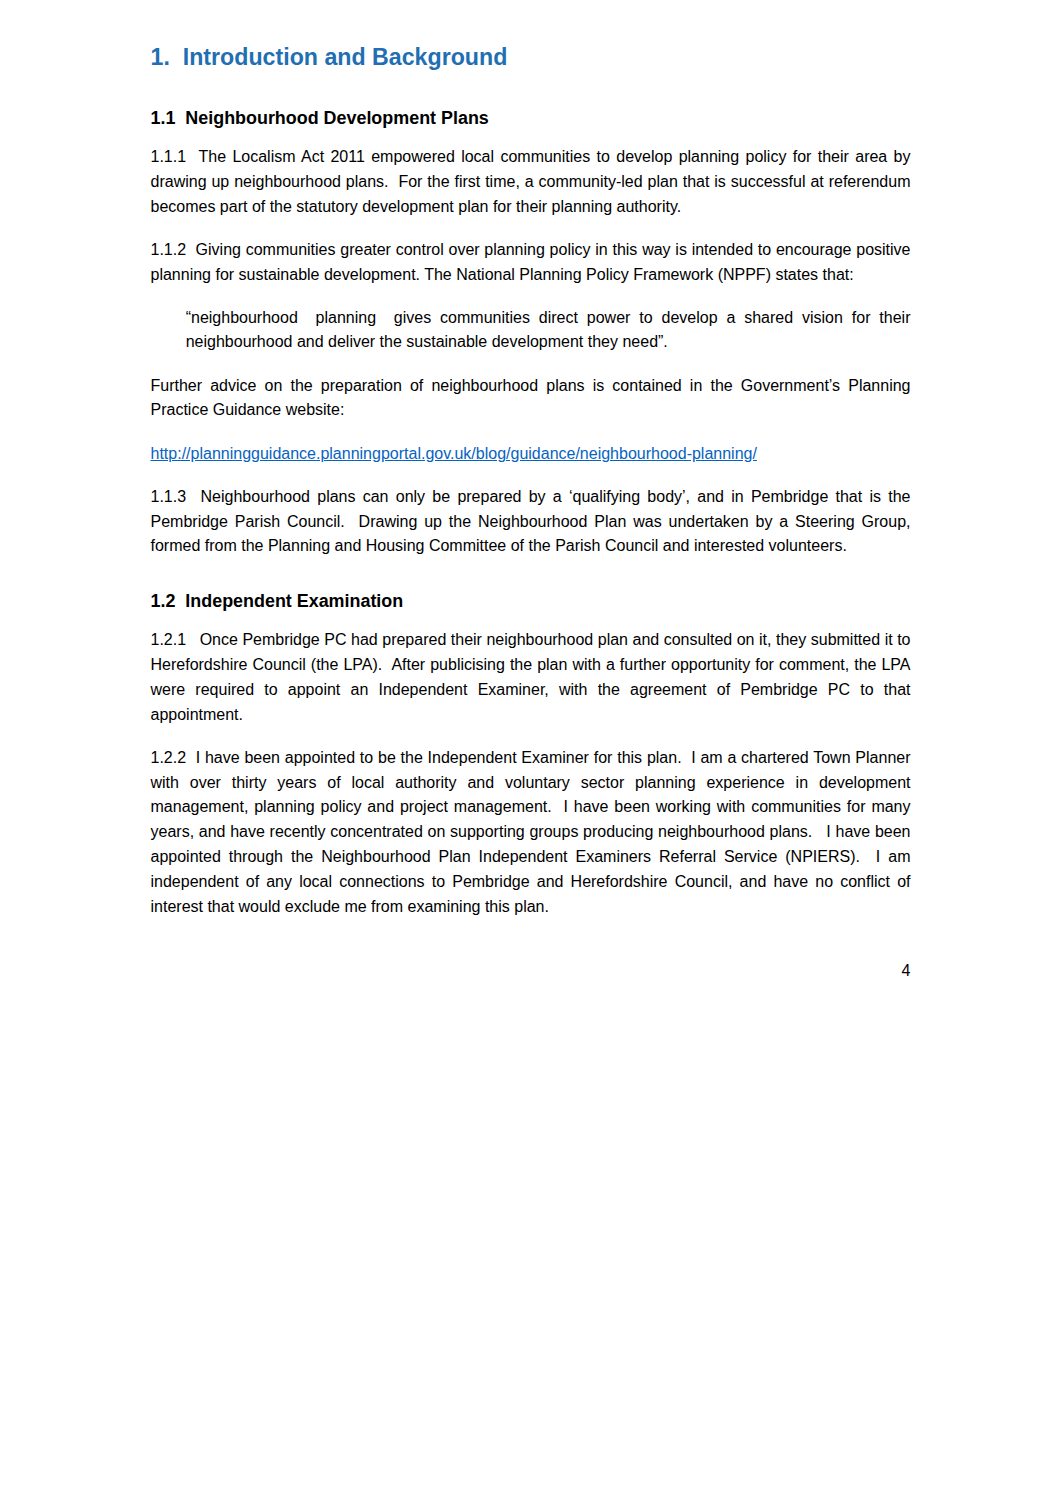1. Introduction and Background
1.1 Neighbourhood Development Plans
1.1.1 The Localism Act 2011 empowered local communities to develop planning policy for their area by drawing up neighbourhood plans. For the first time, a community-led plan that is successful at referendum becomes part of the statutory development plan for their planning authority.
1.1.2 Giving communities greater control over planning policy in this way is intended to encourage positive planning for sustainable development. The National Planning Policy Framework (NPPF) states that:
“neighbourhood planning gives communities direct power to develop a shared vision for their neighbourhood and deliver the sustainable development they need”.
Further advice on the preparation of neighbourhood plans is contained in the Government’s Planning Practice Guidance website:
http://planningguidance.planningportal.gov.uk/blog/guidance/neighbourhood-planning/
1.1.3 Neighbourhood plans can only be prepared by a ‘qualifying body’, and in Pembridge that is the Pembridge Parish Council. Drawing up the Neighbourhood Plan was undertaken by a Steering Group, formed from the Planning and Housing Committee of the Parish Council and interested volunteers.
1.2 Independent Examination
1.2.1 Once Pembridge PC had prepared their neighbourhood plan and consulted on it, they submitted it to Herefordshire Council (the LPA). After publicising the plan with a further opportunity for comment, the LPA were required to appoint an Independent Examiner, with the agreement of Pembridge PC to that appointment.
1.2.2 I have been appointed to be the Independent Examiner for this plan. I am a chartered Town Planner with over thirty years of local authority and voluntary sector planning experience in development management, planning policy and project management. I have been working with communities for many years, and have recently concentrated on supporting groups producing neighbourhood plans. I have been appointed through the Neighbourhood Plan Independent Examiners Referral Service (NPIERS). I am independent of any local connections to Pembridge and Herefordshire Council, and have no conflict of interest that would exclude me from examining this plan.
4